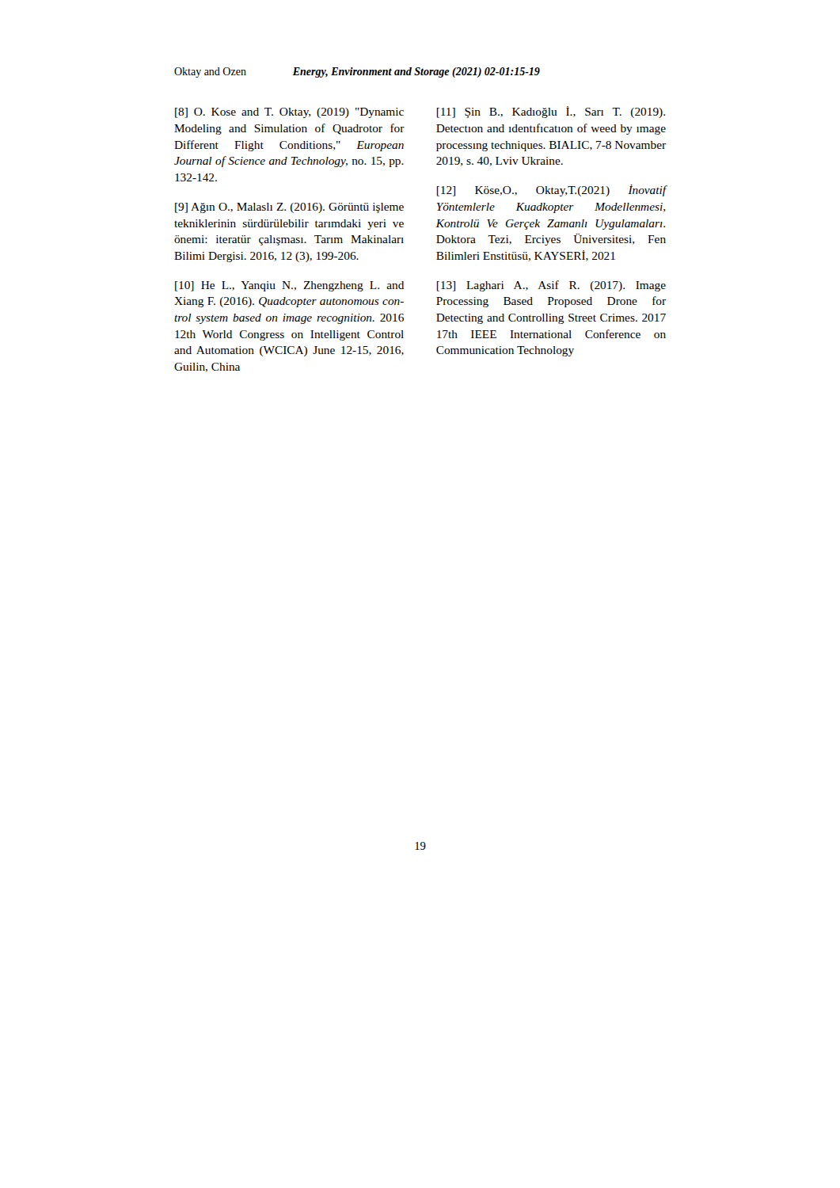Oktay and Ozen Energy, Environment and Storage (2021) 02-01:15-19
[8] O. Kose and T. Oktay, (2019) "Dynamic Modeling and Simulation of Quadrotor for Different Flight Conditions," European Journal of Science and Technology, no. 15, pp. 132-142.
[9] Ağın O., Malaslı Z. (2016). Görüntü işleme tekniklerinin sürdürülebilir tarımdaki yeri ve önemi: iteratür çalışması. Tarım Makinaları Bilimi Dergisi. 2016, 12 (3), 199-206.
[10] He L., Yanqiu N., Zhengzheng L. and Xiang F. (2016). Quadcopter autonomous control system based on image recognition. 2016 12th World Congress on Intelligent Control and Automation (WCICA) June 12-15, 2016, Guilin, China
[11] Şin B., Kadıoğlu İ., Sarı T. (2019). Detectıon and ıdentıfıcatıon of weed by ımage processıng techniques. BIALIC, 7-8 Novamber 2019, s. 40, Lviv Ukraine.
[12] Köse,O., Oktay,T.(2021) İnovatif Yöntemlerle Kuadkopter Modellenmesi, Kontrolü Ve Gerçek Zamanlı Uygulamaları. Doktora Tezi, Erciyes Üniversitesi, Fen Bilimleri Enstitüsü, KAYSERİ, 2021
[13] Laghari A., Asif R. (2017). Image Processing Based Proposed Drone for Detecting and Controlling Street Crimes. 2017 17th IEEE International Conference on Communication Technology
19